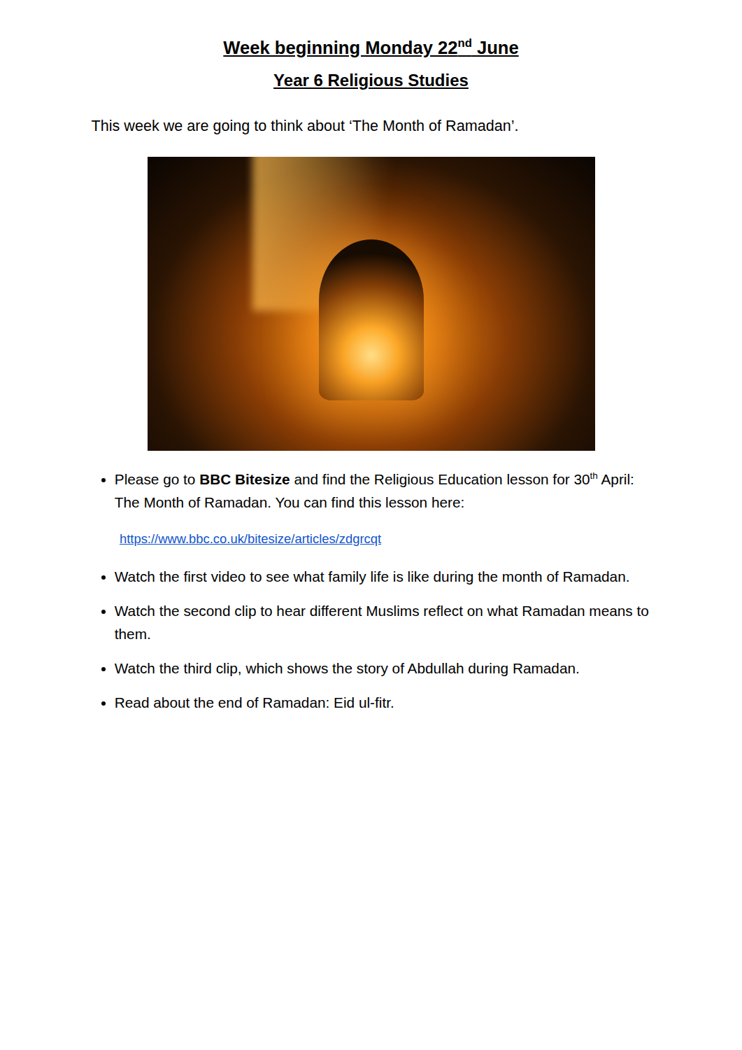Week beginning Monday 22nd June
Year 6 Religious Studies
This week we are going to think about ‘The Month of Ramadan’.
Please go to BBC Bitesize and find the Religious Education lesson for 30th April: The Month of Ramadan. You can find this lesson here:
https://www.bbc.co.uk/bitesize/articles/zdgrcqt
Watch the first video to see what family life is like during the month of Ramadan.
Watch the second clip to hear different Muslims reflect on what Ramadan means to them.
Watch the third clip, which shows the story of Abdullah during Ramadan.
Read about the end of Ramadan: Eid ul-fitr.